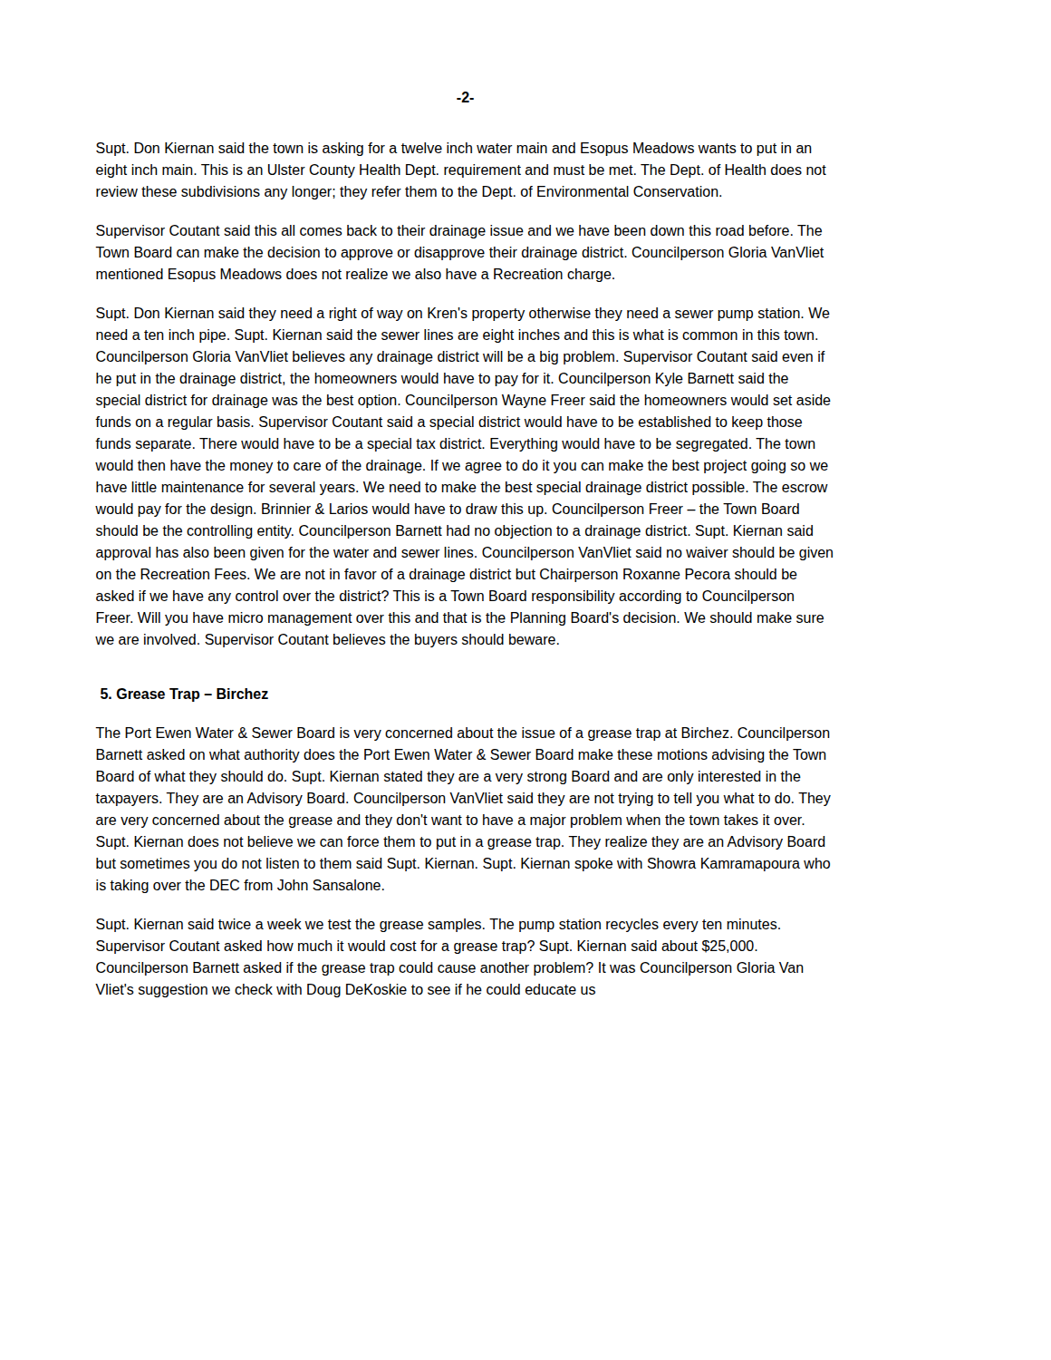-2-
Supt. Don Kiernan said the town is asking for a twelve inch water main and Esopus Meadows wants to put in an eight inch main. This is an Ulster County Health Dept. requirement and must be met. The Dept. of Health does not review these subdivisions any longer; they refer them to the Dept. of Environmental Conservation.
Supervisor Coutant said this all comes back to their drainage issue and we have been down this road before. The Town Board can make the decision to approve or disapprove their drainage district. Councilperson Gloria VanVliet mentioned Esopus Meadows does not realize we also have a Recreation charge.
Supt. Don Kiernan said they need a right of way on Kren's property otherwise they need a sewer pump station. We need a ten inch pipe. Supt. Kiernan said the sewer lines are eight inches and this is what is common in this town. Councilperson Gloria VanVliet believes any drainage district will be a big problem. Supervisor Coutant said even if he put in the drainage district, the homeowners would have to pay for it. Councilperson Kyle Barnett said the special district for drainage was the best option. Councilperson Wayne Freer said the homeowners would set aside funds on a regular basis. Supervisor Coutant said a special district would have to be established to keep those funds separate. There would have to be a special tax district. Everything would have to be segregated. The town would then have the money to care of the drainage. If we agree to do it you can make the best project going so we have little maintenance for several years. We need to make the best special drainage district possible. The escrow would pay for the design. Brinnier & Larios would have to draw this up. Councilperson Freer – the Town Board should be the controlling entity. Councilperson Barnett had no objection to a drainage district. Supt. Kiernan said approval has also been given for the water and sewer lines. Councilperson VanVliet said no waiver should be given on the Recreation Fees. We are not in favor of a drainage district but Chairperson Roxanne Pecora should be asked if we have any control over the district? This is a Town Board responsibility according to Councilperson Freer. Will you have micro management over this and that is the Planning Board's decision. We should make sure we are involved. Supervisor Coutant believes the buyers should beware.
5. Grease Trap – Birchez
The Port Ewen Water & Sewer Board is very concerned about the issue of a grease trap at Birchez. Councilperson Barnett asked on what authority does the Port Ewen Water & Sewer Board make these motions advising the Town Board of what they should do. Supt. Kiernan stated they are a very strong Board and are only interested in the taxpayers. They are an Advisory Board. Councilperson VanVliet said they are not trying to tell you what to do. They are very concerned about the grease and they don't want to have a major problem when the town takes it over. Supt. Kiernan does not believe we can force them to put in a grease trap. They realize they are an Advisory Board but sometimes you do not listen to them said Supt. Kiernan. Supt. Kiernan spoke with Showra Kamramapoura who is taking over the DEC from John Sansalone.
Supt. Kiernan said twice a week we test the grease samples. The pump station recycles every ten minutes. Supervisor Coutant asked how much it would cost for a grease trap? Supt. Kiernan said about $25,000. Councilperson Barnett asked if the grease trap could cause another problem? It was Councilperson Gloria Van Vliet's suggestion we check with Doug DeKoskie to see if he could educate us